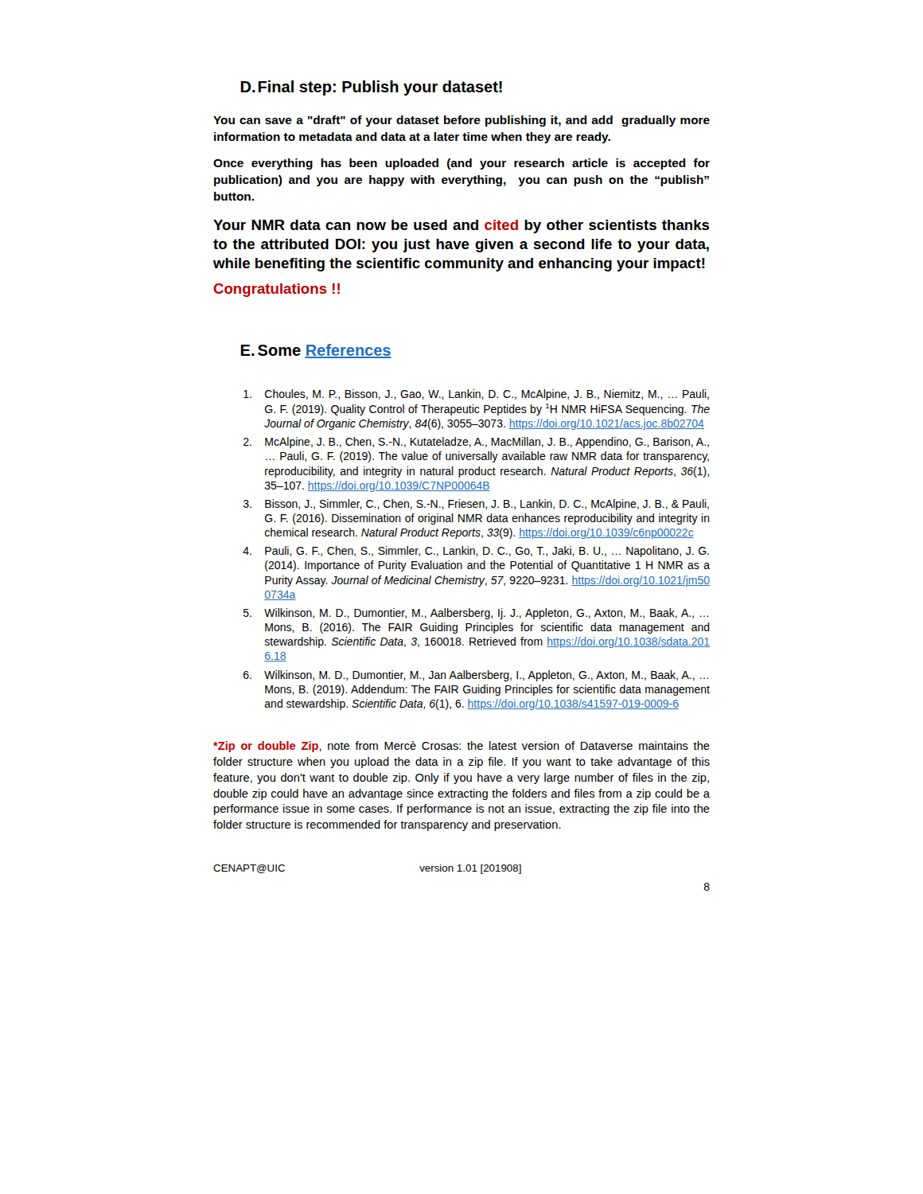D. Final step: Publish your dataset!
You can save a "draft" of your dataset before publishing it, and add gradually more information to metadata and data at a later time when they are ready.
Once everything has been uploaded (and your research article is accepted for publication) and you are happy with everything, you can push on the “publish” button.
Your NMR data can now be used and cited by other scientists thanks to the attributed DOI: you just have given a second life to your data, while benefiting the scientific community and enhancing your impact!
Congratulations !!
E. Some References
Choules, M. P., Bisson, J., Gao, W., Lankin, D. C., McAlpine, J. B., Niemitz, M., … Pauli, G. F. (2019). Quality Control of Therapeutic Peptides by 1H NMR HiFSA Sequencing. The Journal of Organic Chemistry, 84(6), 3055–3073. https://doi.org/10.1021/acs.joc.8b02704
McAlpine, J. B., Chen, S.-N., Kutateladze, A., MacMillan, J. B., Appendino, G., Barison, A., … Pauli, G. F. (2019). The value of universally available raw NMR data for transparency, reproducibility, and integrity in natural product research. Natural Product Reports, 36(1), 35–107. https://doi.org/10.1039/C7NP00064B
Bisson, J., Simmler, C., Chen, S.-N., Friesen, J. B., Lankin, D. C., McAlpine, J. B., & Pauli, G. F. (2016). Dissemination of original NMR data enhances reproducibility and integrity in chemical research. Natural Product Reports, 33(9). https://doi.org/10.1039/c6np00022c
Pauli, G. F., Chen, S., Simmler, C., Lankin, D. C., Go, T., Jaki, B. U., … Napolitano, J. G. (2014). Importance of Purity Evaluation and the Potential of Quantitative 1 H NMR as a Purity Assay. Journal of Medicinal Chemistry, 57, 9220–9231. https://doi.org/10.1021/jm500734a
Wilkinson, M. D., Dumontier, M., Aalbersberg, Ij. J., Appleton, G., Axton, M., Baak, A., … Mons, B. (2016). The FAIR Guiding Principles for scientific data management and stewardship. Scientific Data, 3, 160018. Retrieved from https://doi.org/10.1038/sdata.2016.18
Wilkinson, M. D., Dumontier, M., Jan Aalbersberg, I., Appleton, G., Axton, M., Baak, A., … Mons, B. (2019). Addendum: The FAIR Guiding Principles for scientific data management and stewardship. Scientific Data, 6(1), 6. https://doi.org/10.1038/s41597-019-0009-6
*Zip or double Zip, note from Mercè Crosas: the latest version of Dataverse maintains the folder structure when you upload the data in a zip file. If you want to take advantage of this feature, you don't want to double zip. Only if you have a very large number of files in the zip, double zip could have an advantage since extracting the folders and files from a zip could be a performance issue in some cases. If performance is not an issue, extracting the zip file into the folder structure is recommended for transparency and preservation.
CENAPT@UIC
version 1.01 [201908]
8